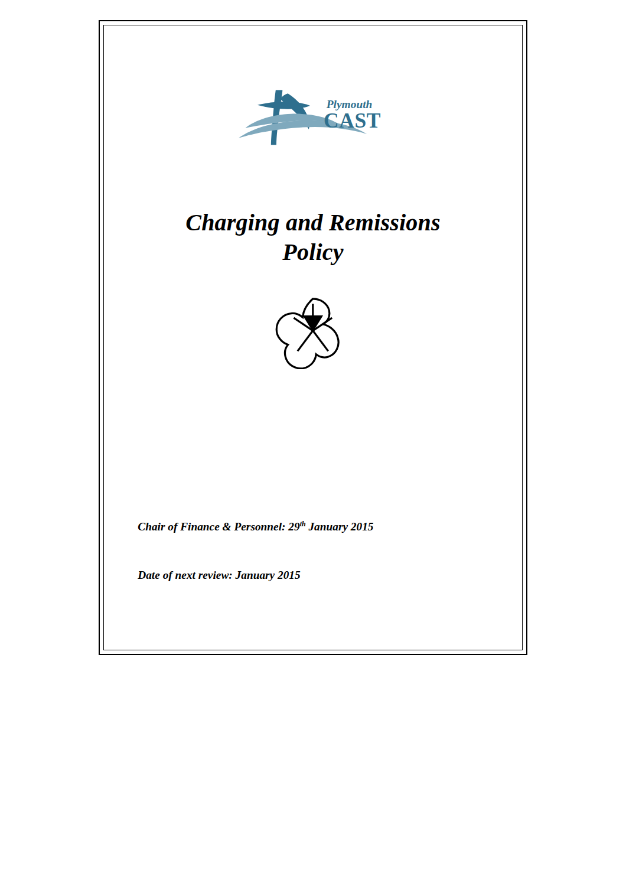Plymouth CAST
Charging and Remissions
Policy
Chair of Finance & Personnel: 29th January 2015
Date of next review: January 2015